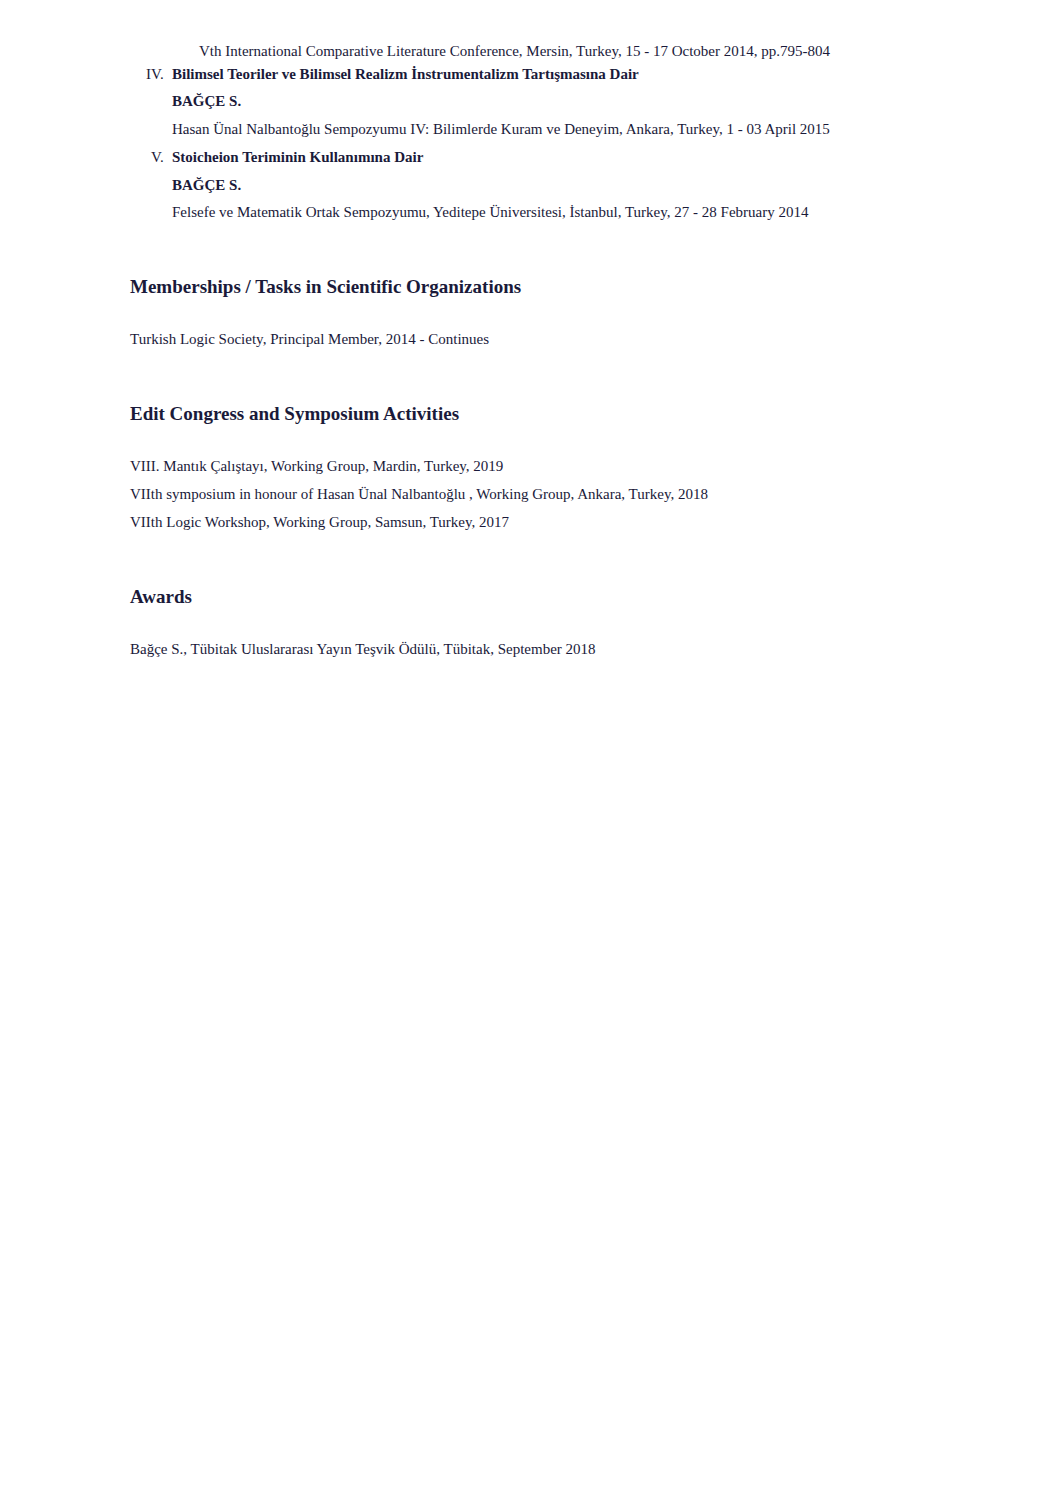Vth International Comparative Literature Conference, Mersin, Turkey, 15 - 17 October 2014, pp.795-804
Bilimsel Teoriler ve Bilimsel Realizm İnstrumentalizm Tartışmasına Dair
BAĞÇE S.
Hasan Ünal Nalbantoğlu Sempozyumu IV: Bilimlerde Kuram ve Deneyim, Ankara, Turkey, 1 - 03 April 2015
Stoicheion Teriminin Kullanımına Dair
BAĞÇE S.
Felsefe ve Matematik Ortak Sempozyumu, Yeditepe Üniversitesi, İstanbul, Turkey, 27 - 28 February 2014
Memberships / Tasks in Scientific Organizations
Turkish Logic Society, Principal Member, 2014 - Continues
Edit Congress and Symposium Activities
VIII. Mantık Çalıştayı, Working Group, Mardin, Turkey, 2019
VIIth symposium in honour of Hasan Ünal Nalbantoğlu , Working Group, Ankara, Turkey, 2018
VIIth Logic Workshop, Working Group, Samsun, Turkey, 2017
Awards
Bağçe S., Tübitak Uluslararası Yayın Teşvik Ödülü, Tübitak, September 2018